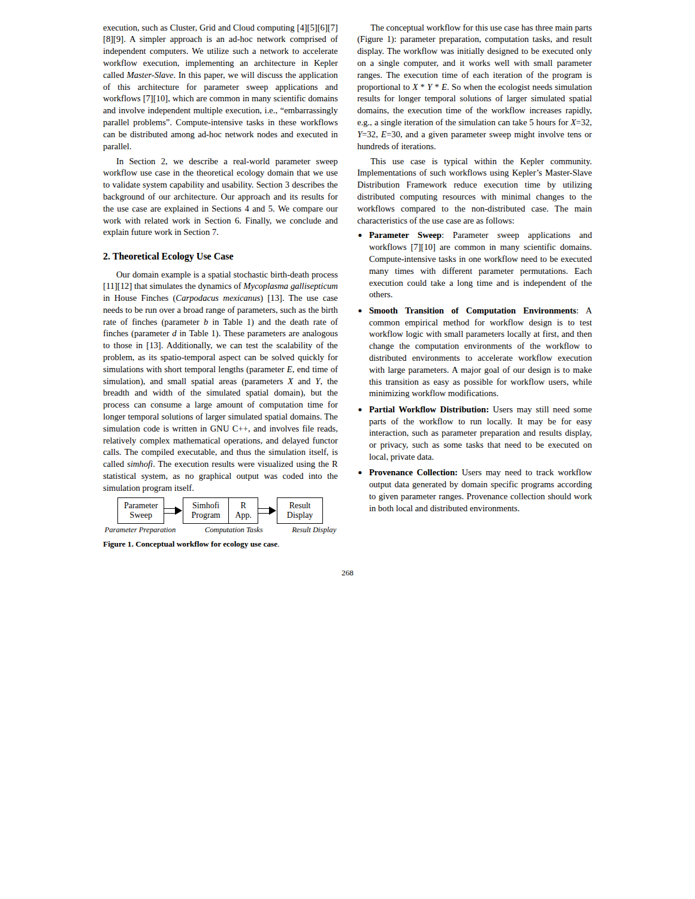execution, such as Cluster, Grid and Cloud computing [4][5][6][7][8][9]. A simpler approach is an ad-hoc network comprised of independent computers. We utilize such a network to accelerate workflow execution, implementing an architecture in Kepler called Master-Slave. In this paper, we will discuss the application of this architecture for parameter sweep applications and workflows [7][10], which are common in many scientific domains and involve independent multiple execution, i.e., “embarrassingly parallel problems”. Compute-intensive tasks in these workflows can be distributed among ad-hoc network nodes and executed in parallel.
In Section 2, we describe a real-world parameter sweep workflow use case in the theoretical ecology domain that we use to validate system capability and usability. Section 3 describes the background of our architecture. Our approach and its results for the use case are explained in Sections 4 and 5. We compare our work with related work in Section 6. Finally, we conclude and explain future work in Section 7.
2. Theoretical Ecology Use Case
Our domain example is a spatial stochastic birth-death process [11][12] that simulates the dynamics of Mycoplasma gallisepticum in House Finches (Carpodacus mexicanus) [13]. The use case needs to be run over a broad range of parameters, such as the birth rate of finches (parameter b in Table 1) and the death rate of finches (parameter d in Table 1). These parameters are analogous to those in [13]. Additionally, we can test the scalability of the problem, as its spatio-temporal aspect can be solved quickly for simulations with short temporal lengths (parameter E, end time of simulation), and small spatial areas (parameters X and Y, the breadth and width of the simulated spatial domain), but the process can consume a large amount of computation time for longer temporal solutions of larger simulated spatial domains. The simulation code is written in GNU C++, and involves file reads, relatively complex mathematical operations, and delayed functor calls. The compiled executable, and thus the simulation itself, is called simhofi. The execution results were visualized using the R statistical system, as no graphical output was coded into the simulation program itself.
Parameter
Sweep
Simhofi
Program
R
App.
Result
Display
Parameter Preparation Computation Tasks Result Display
Figure 1. Conceptual workflow for ecology use case.
The conceptual workflow for this use case has three main parts (Figure 1): parameter preparation, computation tasks, and result display. The workflow was initially designed to be executed only on a single computer, and it works well with small parameter ranges. The execution time of each iteration of the program is proportional to X * Y * E. So when the ecologist needs simulation results for longer temporal solutions of larger simulated spatial domains, the execution time of the workflow increases rapidly, e.g., a single iteration of the simulation can take 5 hours for X=32, Y=32, E=30, and a given parameter sweep might involve tens or hundreds of iterations.
This use case is typical within the Kepler community. Implementations of such workflows using Kepler’s Master-Slave Distribution Framework reduce execution time by utilizing distributed computing resources with minimal changes to the workflows compared to the non-distributed case. The main characteristics of the use case are as follows:
Parameter Sweep: Parameter sweep applications and workflows [7][10] are common in many scientific domains. Compute-intensive tasks in one workflow need to be executed many times with different parameter permutations. Each execution could take a long time and is independent of the others.
Smooth Transition of Computation Environments: A common empirical method for workflow design is to test workflow logic with small parameters locally at first, and then change the computation environments of the workflow to distributed environments to accelerate workflow execution with large parameters. A major goal of our design is to make this transition as easy as possible for workflow users, while minimizing workflow modifications.
Partial Workflow Distribution: Users may still need some parts of the workflow to run locally. It may be for easy interaction, such as parameter preparation and results display, or privacy, such as some tasks that need to be executed on local, private data.
Provenance Collection: Users may need to track workflow output data generated by domain specific programs according to given parameter ranges. Provenance collection should work in both local and distributed environments.
268